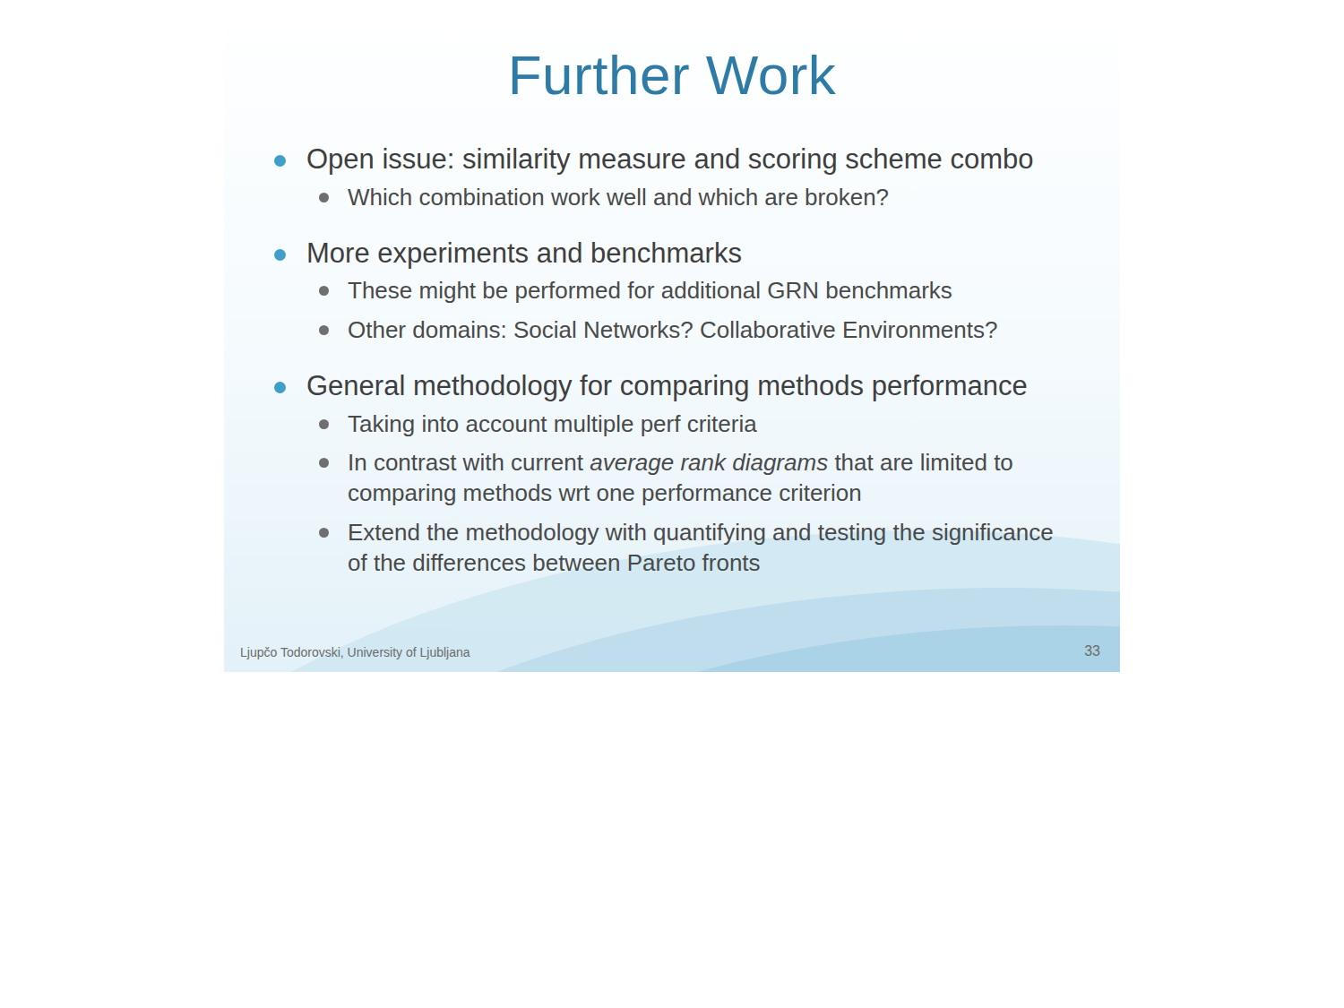Further Work
Open issue: similarity measure and scoring scheme combo
Which combination work well and which are broken?
More experiments and benchmarks
These might be performed for additional GRN benchmarks
Other domains: Social Networks? Collaborative Environments?
General methodology for comparing methods performance
Taking into account multiple perf criteria
In contrast with current average rank diagrams that are limited to comparing methods wrt one performance criterion
Extend the methodology with quantifying and testing the significance of the differences between Pareto fronts
Ljupčo Todorovski, University of Ljubljana
33